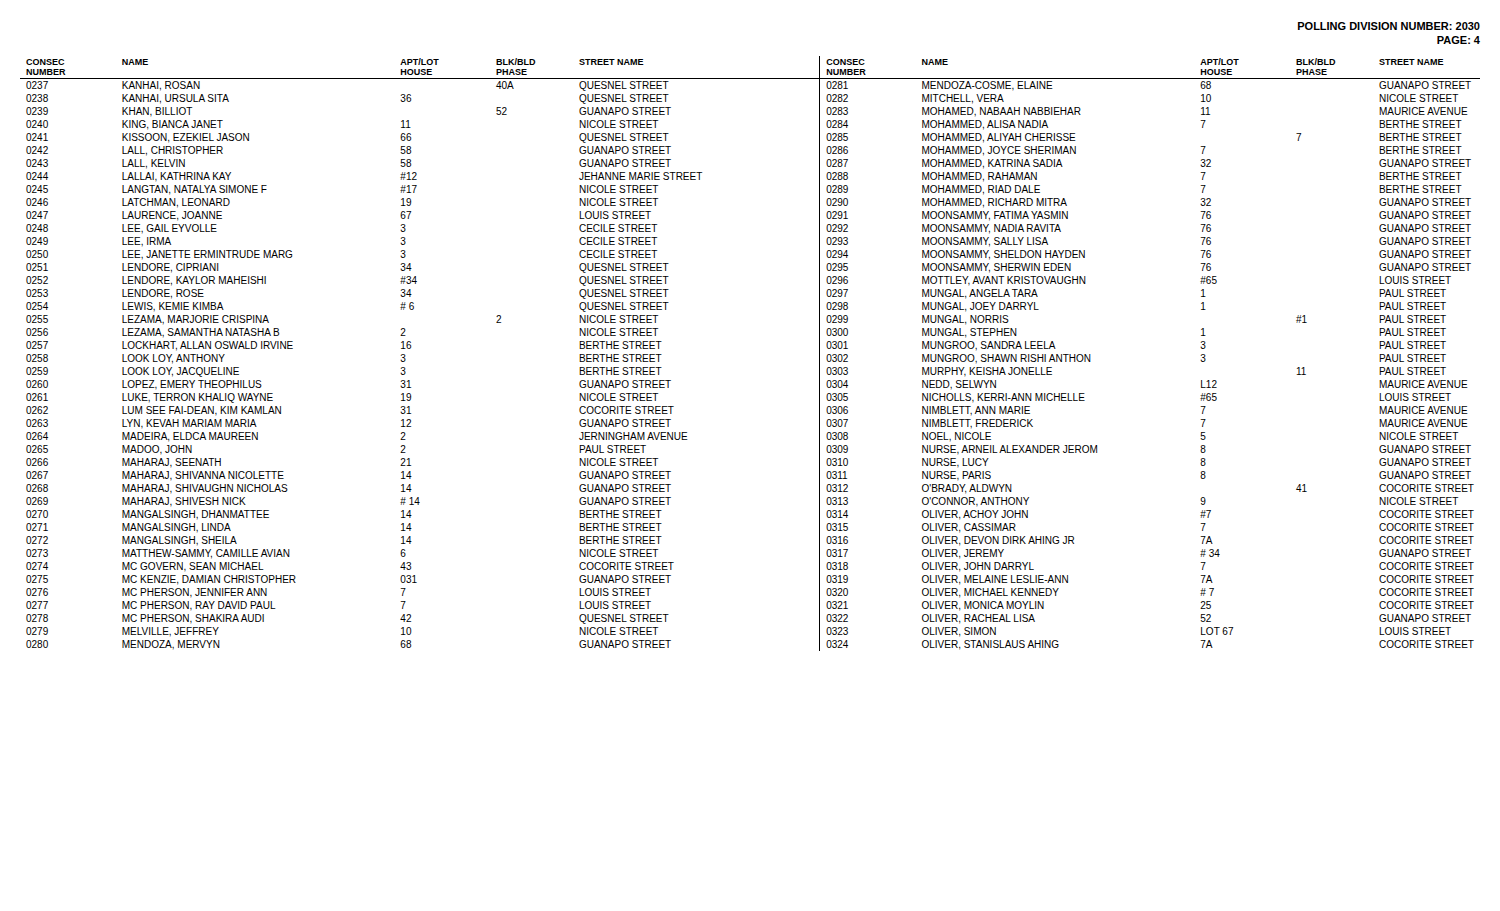POLLING DIVISION NUMBER: 2030
PAGE: 4
| CONSEC NUMBER | NAME | APT/LOT HOUSE | BLK/BLD PHASE | STREET NAME | CONSEC NUMBER | NAME | APT/LOT HOUSE | BLK/BLD PHASE | STREET NAME |
| --- | --- | --- | --- | --- | --- | --- | --- | --- | --- |
| 0237 | KANHAI, ROSAN | | 40A | QUESNEL STREET | 0281 | MENDOZA-COSME, ELAINE | 68 | | GUANAPO STREET |
| 0238 | KANHAI, URSULA SITA | 36 | | QUESNEL STREET | 0282 | MITCHELL, VERA | 10 | | NICOLE STREET |
| 0239 | KHAN, BILLIOT | | 52 | GUANAPO STREET | 0283 | MOHAMED, NABAAH NABBIEHAR | 11 | | MAURICE AVENUE |
| 0240 | KING, BIANCA JANET | 11 | | NICOLE STREET | 0284 | MOHAMMED, ALISA NADIA | 7 | | BERTHE STREET |
| 0241 | KISSOON, EZEKIEL JASON | 66 | | QUESNEL STREET | 0285 | MOHAMMED, ALIYAH CHERISSE | | 7 | BERTHE STREET |
| 0242 | LALL, CHRISTOPHER | 58 | | GUANAPO STREET | 0286 | MOHAMMED, JOYCE SHERIMAN | 7 | | BERTHE STREET |
| 0243 | LALL, KELVIN | 58 | | GUANAPO STREET | 0287 | MOHAMMED, KATRINA SADIA | 32 | | GUANAPO STREET |
| 0244 | LALLAI, KATHRINA KAY | #12 | | JEHANNE MARIE STREET | 0288 | MOHAMMED, RAHAMAN | 7 | | BERTHE STREET |
| 0245 | LANGTAN, NATALYA SIMONE F | #17 | | NICOLE STREET | 0289 | MOHAMMED, RIAD DALE | 7 | | BERTHE STREET |
| 0246 | LATCHMAN, LEONARD | 19 | | NICOLE STREET | 0290 | MOHAMMED, RICHARD MITRA | 32 | | GUANAPO STREET |
| 0247 | LAURENCE, JOANNE | 67 | | LOUIS STREET | 0291 | MOONSAMMY, FATIMA YASMIN | 76 | | GUANAPO STREET |
| 0248 | LEE, GAIL EYVOLLE | 3 | | CECILE STREET | 0292 | MOONSAMMY, NADIA RAVITA | 76 | | GUANAPO STREET |
| 0249 | LEE, IRMA | 3 | | CECILE STREET | 0293 | MOONSAMMY, SALLY LISA | 76 | | GUANAPO STREET |
| 0250 | LEE, JANETTE ERMINTRUDE MARG | 3 | | CECILE STREET | 0294 | MOONSAMMY, SHELDON HAYDEN | 76 | | GUANAPO STREET |
| 0251 | LENDORE, CIPRIANI | 34 | | QUESNEL STREET | 0295 | MOONSAMMY, SHERWIN EDEN | 76 | | GUANAPO STREET |
| 0252 | LENDORE, KAYLOR MAHEISHI | #34 | | QUESNEL STREET | 0296 | MOTTLEY, AVANT KRISTOVAUGHN | #65 | | LOUIS STREET |
| 0253 | LENDORE, ROSE | 34 | | QUESNEL STREET | 0297 | MUNGAL, ANGELA TARA | 1 | | PAUL STREET |
| 0254 | LEWIS, KEMIE KIMBA | # 6 | | QUESNEL STREET | 0298 | MUNGAL, JOEY DARRYL | 1 | | PAUL STREET |
| 0255 | LEZAMA, MARJORIE CRISPINA | | 2 | NICOLE STREET | 0299 | MUNGAL, NORRIS | | #1 | PAUL STREET |
| 0256 | LEZAMA, SAMANTHA NATASHA B | 2 | | NICOLE STREET | 0300 | MUNGAL, STEPHEN | 1 | | PAUL STREET |
| 0257 | LOCKHART, ALLAN OSWALD IRVINE | 16 | | BERTHE STREET | 0301 | MUNGROO, SANDRA LEELA | 3 | | PAUL STREET |
| 0258 | LOOK LOY, ANTHONY | 3 | | BERTHE STREET | 0302 | MUNGROO, SHAWN RISHI ANTHON | 3 | | PAUL STREET |
| 0259 | LOOK LOY, JACQUELINE | 3 | | BERTHE STREET | 0303 | MURPHY, KEISHA JONELLE | | 11 | PAUL STREET |
| 0260 | LOPEZ, EMERY THEOPHILUS | 31 | | GUANAPO STREET | 0304 | NEDD, SELWYN | L12 | | MAURICE AVENUE |
| 0261 | LUKE, TERRON KHALIQ WAYNE | 19 | | NICOLE STREET | 0305 | NICHOLLS, KERRI-ANN MICHELLE | #65 | | LOUIS STREET |
| 0262 | LUM SEE FAI-DEAN, KIM KAMLAN | 31 | | COCORITE STREET | 0306 | NIMBLETT, ANN MARIE | 7 | | MAURICE AVENUE |
| 0263 | LYN, KEVAH MARIAM MARIA | 12 | | GUANAPO STREET | 0307 | NIMBLETT, FREDERICK | 7 | | MAURICE AVENUE |
| 0264 | MADEIRA, ELDCA MAUREEN | 2 | | JERNINGHAM AVENUE | 0308 | NOEL, NICOLE | 5 | | NICOLE STREET |
| 0265 | MADOO, JOHN | 2 | | PAUL STREET | 0309 | NURSE, ARNEIL ALEXANDER JEROM | 8 | | GUANAPO STREET |
| 0266 | MAHARAJ, SEENATH | 21 | | NICOLE STREET | 0310 | NURSE, LUCY | 8 | | GUANAPO STREET |
| 0267 | MAHARAJ, SHIVANNA NICOLETTE | 14 | | GUANAPO STREET | 0311 | NURSE, PARIS | 8 | | GUANAPO STREET |
| 0268 | MAHARAJ, SHIVAUGHN NICHOLAS | 14 | | GUANAPO STREET | 0312 | O'BRADY, ALDWYN | | 41 | COCORITE STREET |
| 0269 | MAHARAJ, SHIVESH NICK | # 14 | | GUANAPO STREET | 0313 | O'CONNOR, ANTHONY | 9 | | NICOLE STREET |
| 0270 | MANGALSINGH, DHANMATTEE | 14 | | BERTHE STREET | 0314 | OLIVER, ACHOY JOHN | #7 | | COCORITE STREET |
| 0271 | MANGALSINGH, LINDA | 14 | | BERTHE STREET | 0315 | OLIVER, CASSIMAR | 7 | | COCORITE STREET |
| 0272 | MANGALSINGH, SHEILA | 14 | | BERTHE STREET | 0316 | OLIVER, DEVON DIRK AHING JR | 7A | | COCORITE STREET |
| 0273 | MATTHEW-SAMMY, CAMILLE AVIAN | 6 | | NICOLE STREET | 0317 | OLIVER, JEREMY | # 34 | | GUANAPO STREET |
| 0274 | MC GOVERN, SEAN MICHAEL | 43 | | COCORITE STREET | 0318 | OLIVER, JOHN DARRYL | 7 | | COCORITE STREET |
| 0275 | MC KENZIE, DAMIAN CHRISTOPHER | 031 | | GUANAPO STREET | 0319 | OLIVER, MELAINE LESLIE-ANN | 7A | | COCORITE STREET |
| 0276 | MC PHERSON, JENNIFER ANN | 7 | | LOUIS STREET | 0320 | OLIVER, MICHAEL KENNEDY | # 7 | | COCORITE STREET |
| 0277 | MC PHERSON, RAY DAVID PAUL | 7 | | LOUIS STREET | 0321 | OLIVER, MONICA MOYLIN | 25 | | COCORITE STREET |
| 0278 | MC PHERSON, SHAKIRA AUDI | 42 | | QUESNEL STREET | 0322 | OLIVER, RACHEAL LISA | 52 | | GUANAPO STREET |
| 0279 | MELVILLE, JEFFREY | 10 | | NICOLE STREET | 0323 | OLIVER, SIMON | LOT 67 | | LOUIS STREET |
| 0280 | MENDOZA, MERVYN | 68 | | GUANAPO STREET | 0324 | OLIVER, STANISLAUS AHING | 7A | | COCORITE STREET |